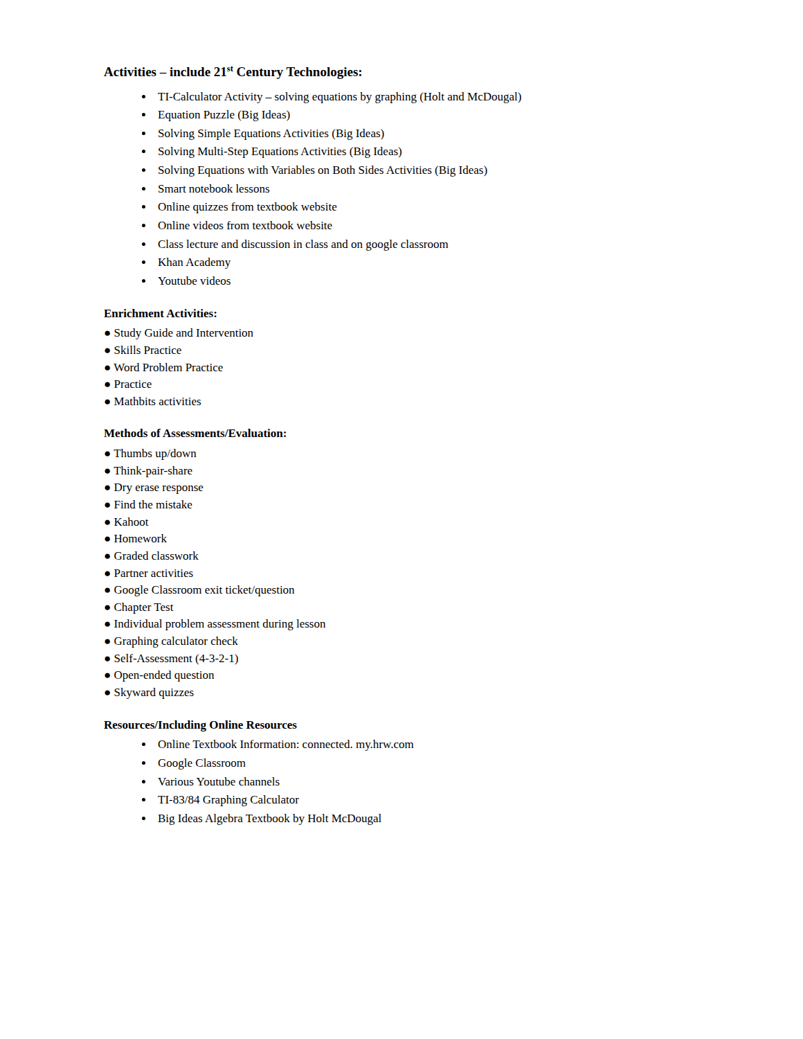Activities – include 21st Century Technologies:
TI-Calculator Activity – solving equations by graphing (Holt and McDougal)
Equation Puzzle (Big Ideas)
Solving Simple Equations Activities (Big Ideas)
Solving Multi-Step Equations Activities (Big Ideas)
Solving Equations with Variables on Both Sides Activities (Big Ideas)
Smart notebook lessons
Online quizzes from textbook website
Online videos from textbook website
Class lecture and discussion in class and on google classroom
Khan Academy
Youtube videos
Enrichment Activities:
● Study Guide and Intervention
● Skills Practice
● Word Problem Practice
● Practice
● Mathbits activities
Methods of Assessments/Evaluation:
● Thumbs up/down
● Think-pair-share
● Dry erase response
● Find the mistake
● Kahoot
● Homework
● Graded classwork
● Partner activities
● Google Classroom exit ticket/question
● Chapter Test
● Individual problem assessment during lesson
● Graphing calculator check
● Self-Assessment (4-3-2-1)
● Open-ended question
● Skyward quizzes
Resources/Including Online Resources
Online Textbook Information: connected. my.hrw.com
Google Classroom
Various Youtube channels
TI-83/84 Graphing Calculator
Big Ideas Algebra Textbook by Holt McDougal